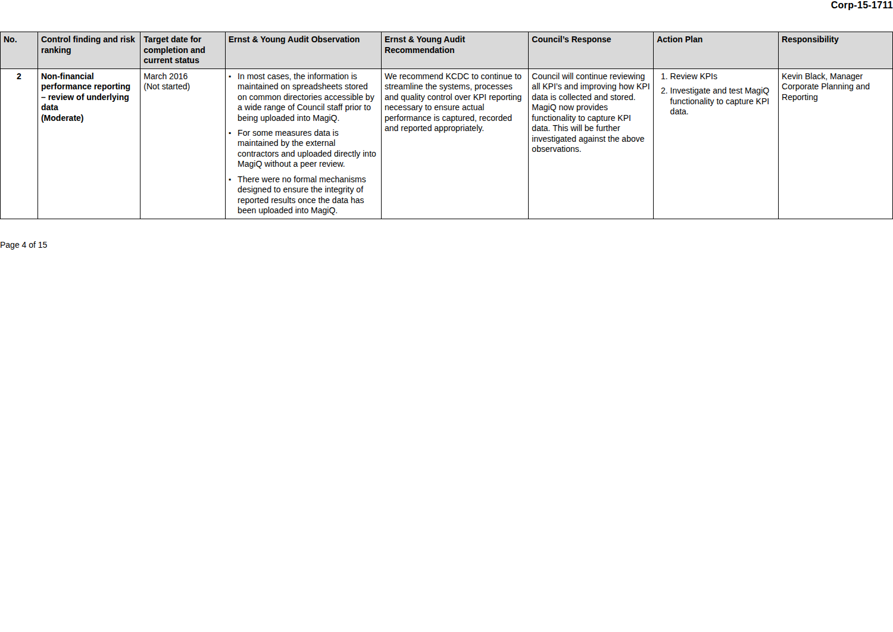Corp-15-1711
| No. | Control finding and risk ranking | Target date for completion and current status | Ernst & Young Audit Observation | Ernst & Young Audit Recommendation | Council’s Response | Action Plan | Responsibility |
| --- | --- | --- | --- | --- | --- | --- | --- |
| 2 | Non-financial performance reporting – review of underlying data (Moderate) | March 2016 (Not started) | In most cases, the information is maintained on spreadsheets stored on common directories accessible by a wide range of Council staff prior to being uploaded into MagiQ. For some measures data is maintained by the external contractors and uploaded directly into MagiQ without a peer review. There were no formal mechanisms designed to ensure the integrity of reported results once the data has been uploaded into MagiQ. | We recommend KCDC to continue to streamline the systems, processes and quality control over KPI reporting necessary to ensure actual performance is captured, recorded and reported appropriately. | Council will continue reviewing all KPI’s and improving how KPI data is collected and stored. MagiQ now provides functionality to capture KPI data. This will be further investigated against the above observations. | Review KPIs Investigate and test MagiQ functionality to capture KPI data. | Kevin Black, Manager Corporate Planning and Reporting |
Page 4 of 15